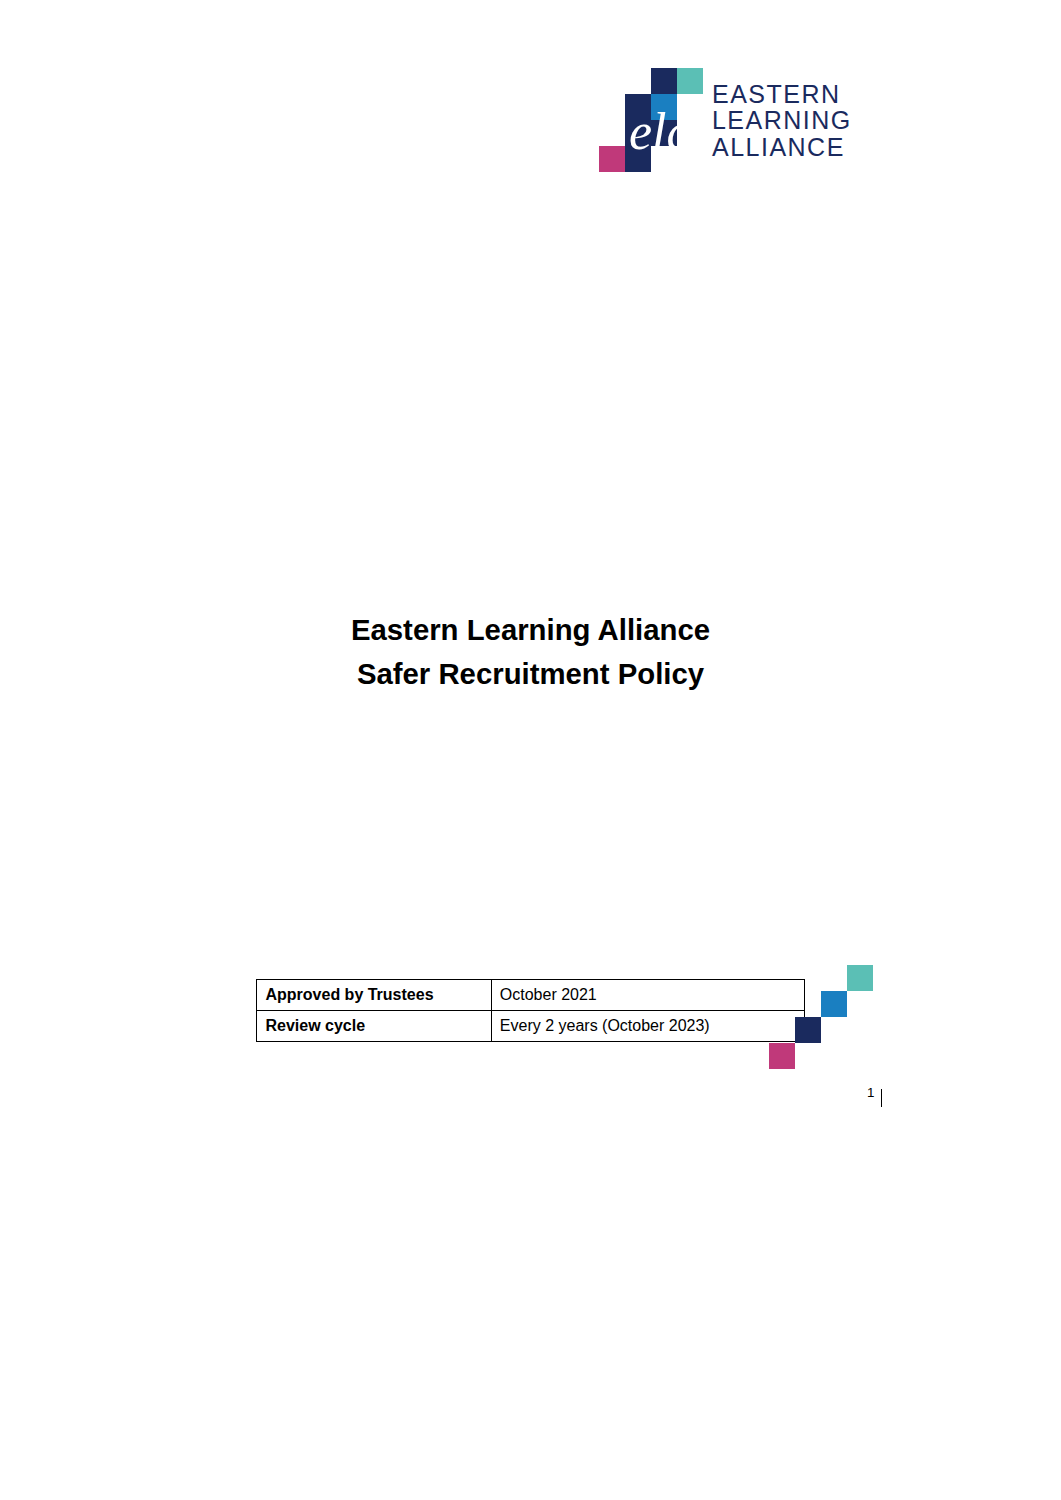ela
EASTERN
LEARNING
ALLIANCE
Eastern Learning Alliance
Safer Recruitment Policy
| Approved by Trustees | October 2021 |
| Review cycle | Every 2 years (October 2023) |
1